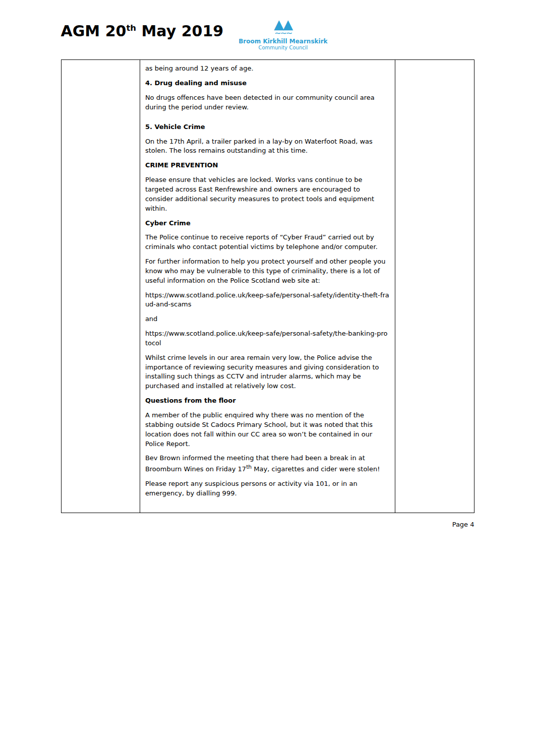AGM 20th May 2019
▲▲∼∼∼
Broom Kirkhill Mearnskirk
Community Council
| | as being around 12 years of age. 4. Drug dealing and misuse No drugs offences have been detected in our community council area during the period under review. 5. Vehicle Crime On the 17th April, a trailer parked in a lay-by on Waterfoot Road, was stolen. The loss remains outstanding at this time. CRIME PREVENTION Please ensure that vehicles are locked. Works vans continue to be targeted across East Renfrewshire and owners are encouraged to consider additional security measures to protect tools and equipment within. Cyber Crime The Police continue to receive reports of “Cyber Fraud” carried out by criminals who contact potential victims by telephone and/or computer. For further information to help you protect yourself and other people you know who may be vulnerable to this type of criminality, there is a lot of useful information on the Police Scotland web site at: https://www.scotland.police.uk/keep-safe/personal-safety/identity-theft-fraud-and-scams and https://www.scotland.police.uk/keep-safe/personal-safety/the-banking-protocol Whilst crime levels in our area remain very low, the Police advise the importance of reviewing security measures and giving consideration to installing such things as CCTV and intruder alarms, which may be purchased and installed at relatively low cost. Questions from the floor A member of the public enquired why there was no mention of the stabbing outside St Cadocs Primary School, but it was noted that this location does not fall within our CC area so won’t be contained in our Police Report. Bev Brown informed the meeting that there had been a break in at Broomburn Wines on Friday 17 th May, cigarettes and cider were stolen! Please report any suspicious persons or activity via 101, or in an emergency, by dialling 999. | |
Page 4